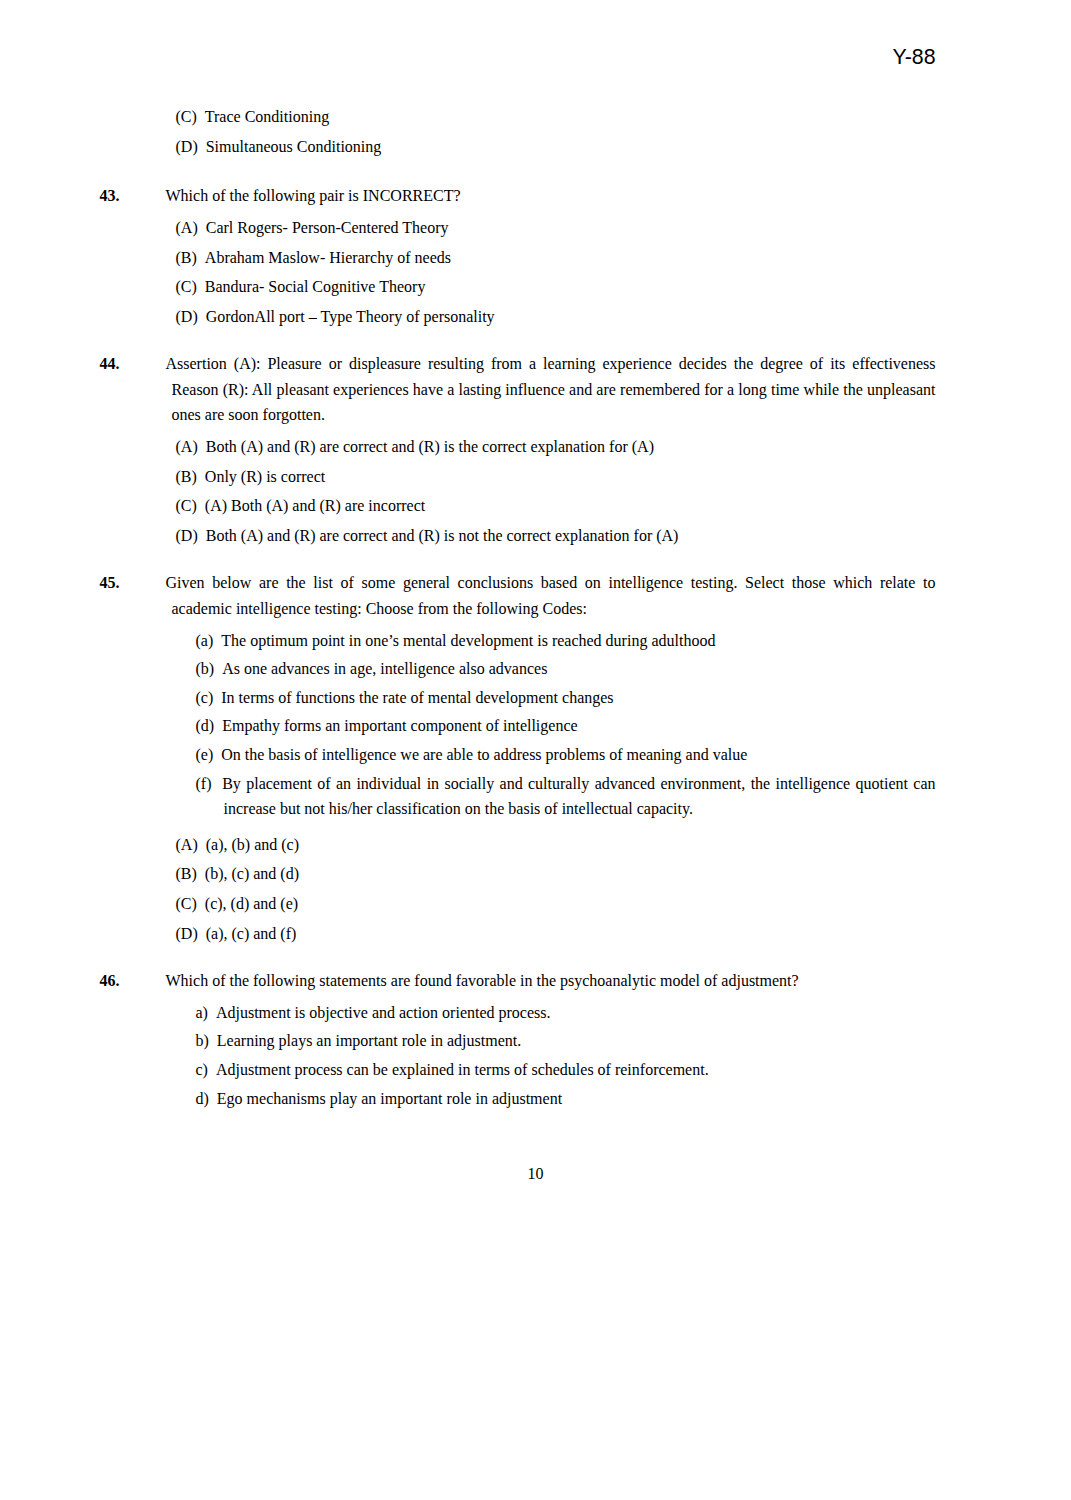Y-88
(C) Trace Conditioning
(D) Simultaneous Conditioning
43. Which of the following pair is INCORRECT?
(A) Carl Rogers- Person-Centered Theory
(B) Abraham Maslow- Hierarchy of needs
(C) Bandura- Social Cognitive Theory
(D) GordonAll port – Type Theory of personality
44. Assertion (A): Pleasure or displeasure resulting from a learning experience decides the degree of its effectiveness Reason (R): All pleasant experiences have a lasting influence and are remembered for a long time while the unpleasant ones are soon forgotten.
(A) Both (A) and (R) are correct and (R) is the correct explanation for (A)
(B) Only (R) is correct
(C) (A) Both (A) and (R) are incorrect
(D) Both (A) and (R) are correct and (R) is not the correct explanation for (A)
45. Given below are the list of some general conclusions based on intelligence testing. Select those which relate to academic intelligence testing: Choose from the following Codes:
(a) The optimum point in one’s mental development is reached during adulthood
(b) As one advances in age, intelligence also advances
(c) In terms of functions the rate of mental development changes
(d) Empathy forms an important component of intelligence
(e) On the basis of intelligence we are able to address problems of meaning and value
(f) By placement of an individual in socially and culturally advanced environment, the intelligence quotient can increase but not his/her classification on the basis of intellectual capacity.
(A) (a), (b) and (c)
(B) (b), (c) and (d)
(C) (c), (d) and (e)
(D) (a), (c) and (f)
46. Which of the following statements are found favorable in the psychoanalytic model of adjustment?
a) Adjustment is objective and action oriented process.
b) Learning plays an important role in adjustment.
c) Adjustment process can be explained in terms of schedules of reinforcement.
d) Ego mechanisms play an important role in adjustment
10